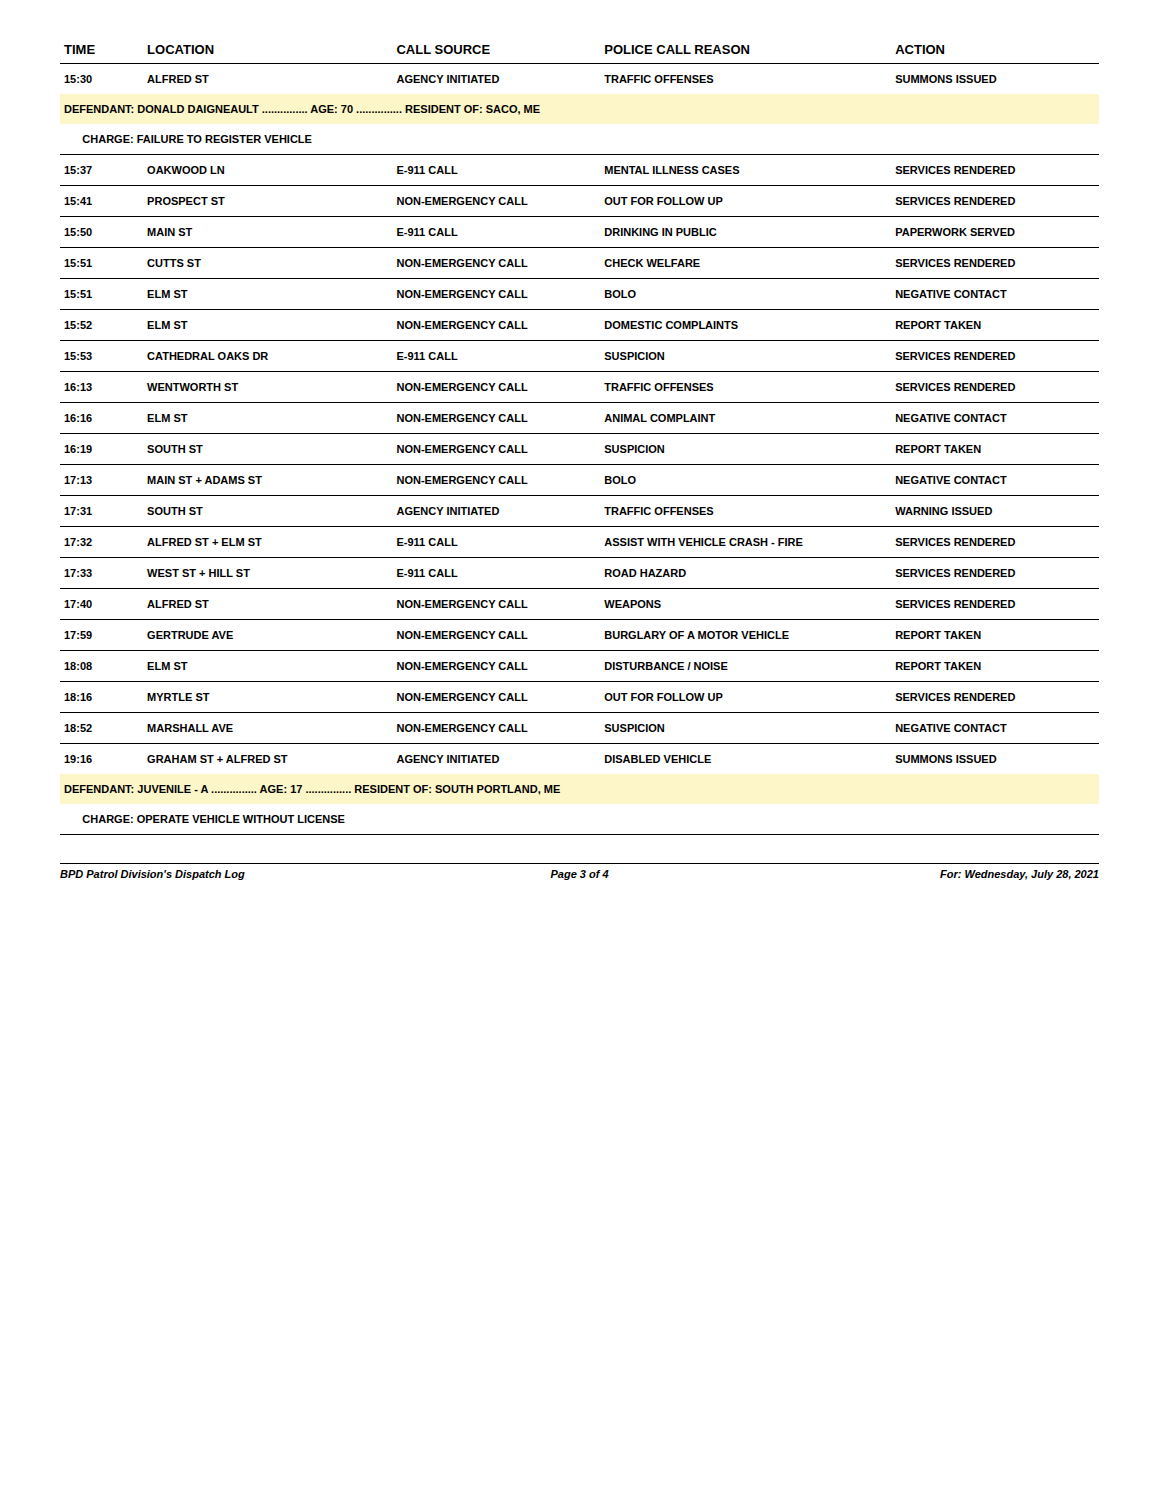| TIME | LOCATION | CALL SOURCE | POLICE CALL REASON | ACTION |
| --- | --- | --- | --- | --- |
| 15:30 | ALFRED ST | AGENCY INITIATED | TRAFFIC OFFENSES | SUMMONS ISSUED |
| DEFENDANT: DONALD DAIGNEAULT ............... AGE: 70 ............... RESIDENT OF: SACO, ME |
| CHARGE: FAILURE TO REGISTER VEHICLE |
| 15:37 | OAKWOOD LN | E-911 CALL | MENTAL ILLNESS CASES | SERVICES RENDERED |
| 15:41 | PROSPECT ST | NON-EMERGENCY CALL | OUT FOR FOLLOW UP | SERVICES RENDERED |
| 15:50 | MAIN ST | E-911 CALL | DRINKING IN PUBLIC | PAPERWORK SERVED |
| 15:51 | CUTTS ST | NON-EMERGENCY CALL | CHECK WELFARE | SERVICES RENDERED |
| 15:51 | ELM ST | NON-EMERGENCY CALL | BOLO | NEGATIVE CONTACT |
| 15:52 | ELM ST | NON-EMERGENCY CALL | DOMESTIC COMPLAINTS | REPORT TAKEN |
| 15:53 | CATHEDRAL OAKS DR | E-911 CALL | SUSPICION | SERVICES RENDERED |
| 16:13 | WENTWORTH ST | NON-EMERGENCY CALL | TRAFFIC OFFENSES | SERVICES RENDERED |
| 16:16 | ELM ST | NON-EMERGENCY CALL | ANIMAL COMPLAINT | NEGATIVE CONTACT |
| 16:19 | SOUTH ST | NON-EMERGENCY CALL | SUSPICION | REPORT TAKEN |
| 17:13 | MAIN ST + ADAMS ST | NON-EMERGENCY CALL | BOLO | NEGATIVE CONTACT |
| 17:31 | SOUTH ST | AGENCY INITIATED | TRAFFIC OFFENSES | WARNING ISSUED |
| 17:32 | ALFRED ST + ELM ST | E-911 CALL | ASSIST WITH VEHICLE CRASH - FIRE | SERVICES RENDERED |
| 17:33 | WEST ST + HILL ST | E-911 CALL | ROAD HAZARD | SERVICES RENDERED |
| 17:40 | ALFRED ST | NON-EMERGENCY CALL | WEAPONS | SERVICES RENDERED |
| 17:59 | GERTRUDE AVE | NON-EMERGENCY CALL | BURGLARY OF A MOTOR VEHICLE | REPORT TAKEN |
| 18:08 | ELM ST | NON-EMERGENCY CALL | DISTURBANCE / NOISE | REPORT TAKEN |
| 18:16 | MYRTLE ST | NON-EMERGENCY CALL | OUT FOR FOLLOW UP | SERVICES RENDERED |
| 18:52 | MARSHALL AVE | NON-EMERGENCY CALL | SUSPICION | NEGATIVE CONTACT |
| 19:16 | GRAHAM ST + ALFRED ST | AGENCY INITIATED | DISABLED VEHICLE | SUMMONS ISSUED |
| DEFENDANT: JUVENILE - A ............... AGE: 17 ............... RESIDENT OF: SOUTH PORTLAND, ME |
| CHARGE: OPERATE VEHICLE WITHOUT LICENSE |
BPD Patrol Division's Dispatch Log
Page 3 of 4
For: Wednesday, July 28, 2021